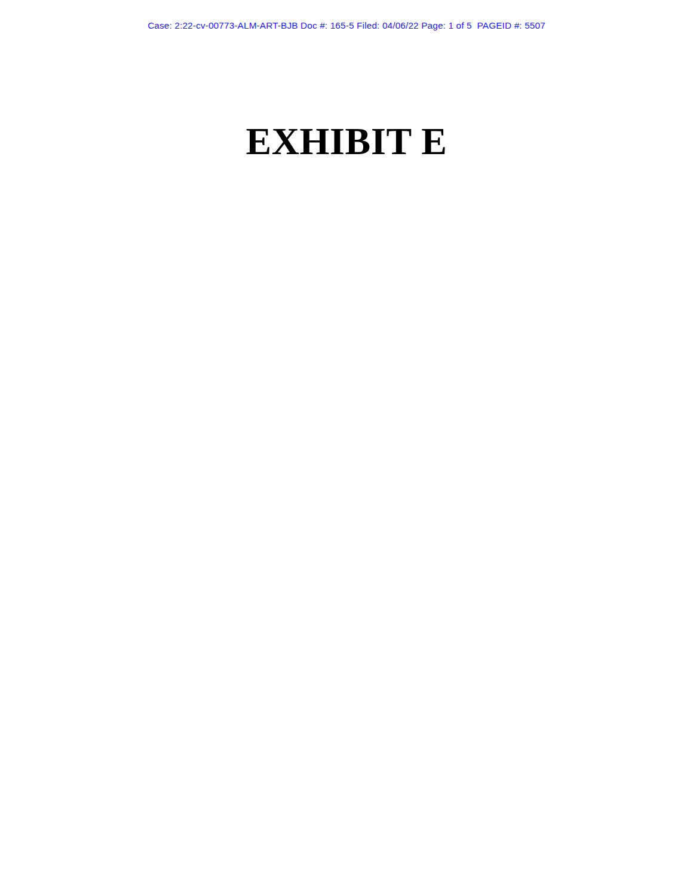Case: 2:22-cv-00773-ALM-ART-BJB Doc #: 165-5 Filed: 04/06/22 Page: 1 of 5 PAGEID #: 5507
EXHIBIT E